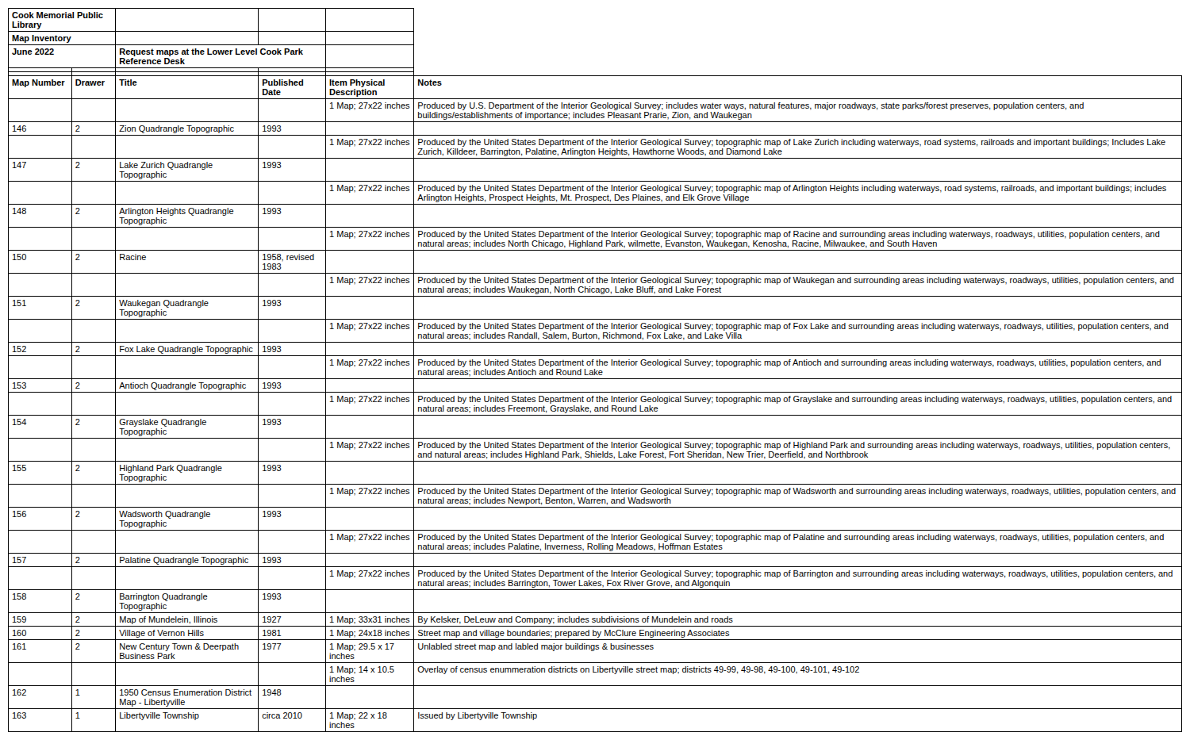| Cook Memorial Public Library | | | |
| Map Inventory | | | |
| June 2022 | Request maps at the Lower Level Cook Park Reference Desk | |
| Map Number | Drawer | Title | Published Date | Item Physical Description | Notes |
| | | | | 1 Map; 27x22 inches | Produced by U.S. Department of the Interior Geological Survey; includes water ways, natural features, major roadways, state parks/forest preserves, population centers, and buildings/establishments of importance; includes Pleasant Prarie, Zion, and Waukegan |
| 146 | 2 | Zion Quadrangle Topographic | 1993 | | |
| | | | | 1 Map; 27x22 inches | Produced by the United States Department of the Interior Geological Survey; topographic map of Lake Zurich including waterways, road systems, railroads and important buildings; Includes Lake Zurich, Killdeer, Barrington, Palatine, Arlington Heights, Hawthorne Woods, and Diamond Lake |
| 147 | 2 | Lake Zurich Quadrangle Topographic | 1993 | | |
| | | | | 1 Map; 27x22 inches | Produced by the United States Department of the Interior Geological Survey; topographic map of Arlington Heights including waterways, road systems, railroads, and important buildings; includes Arlington Heights, Prospect Heights, Mt. Prospect, Des Plaines, and Elk Grove Village |
| 148 | 2 | Arlington Heights Quadrangle Topographic | 1993 | | |
| | | | | 1 Map; 27x22 inches | Produced by the United States Department of the Interior Geological Survey; topographic map of Racine and surrounding areas including waterways, roadways, utilities, population centers, and natural areas; includes North Chicago, Highland Park, wilmette, Evanston, Waukegan, Kenosha, Racine, Milwaukee, and South Haven |
| 150 | 2 | Racine | 1958, revised 1983 | | |
| | | | | 1 Map; 27x22 inches | Produced by the United States Department of the Interior Geological Survey; topographic map of Waukegan and surrounding areas including waterways, roadways, utilities, population centers, and natural areas; includes Waukegan, North Chicago, Lake Bluff, and Lake Forest |
| 151 | 2 | Waukegan Quadrangle Topographic | 1993 | | |
| | | | | 1 Map; 27x22 inches | Produced by the United States Department of the Interior Geological Survey; topographic map of Fox Lake and surrounding areas including waterways, roadways, utilities, population centers, and natural areas; includes Randall, Salem, Burton, Richmond, Fox Lake, and Lake Villa |
| 152 | 2 | Fox Lake Quadrangle Topographic | 1993 | | |
| | | | | 1 Map; 27x22 inches | Produced by the United States Department of the Interior Geological Survey; topographic map of Antioch and surrounding areas including waterways, roadways, utilities, population centers, and natural areas; includes Antioch and Round Lake |
| 153 | 2 | Antioch Quadrangle Topographic | 1993 | | |
| | | | | 1 Map; 27x22 inches | Produced by the United States Department of the Interior Geological Survey; topographic map of Grayslake and surrounding areas including waterways, roadways, utilities, population centers, and natural areas; includes Freemont, Grayslake, and Round Lake |
| 154 | 2 | Grayslake Quadrangle Topographic | 1993 | | |
| | | | | 1 Map; 27x22 inches | Produced by the United States Department of the Interior Geological Survey; topographic map of Highland Park and surrounding areas including waterways, roadways, utilities, population centers, and natural areas; includes Highland Park, Shields, Lake Forest, Fort Sheridan, New Trier, Deerfield, and Northbrook |
| 155 | 2 | Highland Park Quadrangle Topographic | 1993 | | |
| | | | | 1 Map; 27x22 inches | Produced by the United States Department of the Interior Geological Survey; topographic map of Wadsworth and surrounding areas including waterways, roadways, utilities, population centers, and natural areas; includes Newport, Benton, Warren, and Wadsworth |
| 156 | 2 | Wadsworth Quadrangle Topographic | 1993 | | |
| | | | | 1 Map; 27x22 inches | Produced by the United States Department of the Interior Geological Survey; topographic map of Palatine and surrounding areas including waterways, roadways, utilities, population centers, and natural areas; includes Palatine, Inverness, Rolling Meadows, Hoffman Estates |
| 157 | 2 | Palatine Quadrangle Topographic | 1993 | | |
| | | | | 1 Map; 27x22 inches | Produced by the United States Department of the Interior Geological Survey; topographic map of Barrington and surrounding areas including waterways, roadways, utilities, population centers, and natural areas; includes Barrington, Tower Lakes, Fox River Grove, and Algonquin |
| 158 | 2 | Barrington Quadrangle Topographic | 1993 | | |
| 159 | 2 | Map of Mundelein, Illinois | 1927 | 1 Map; 33x31 inches | By Kelsker, DeLeuw and Company; includes subdivisions of Mundelein and roads |
| 160 | 2 | Village of Vernon Hills | 1981 | 1 Map; 24x18 inches | Street map and village boundaries; prepared by McClure Engineering Associates |
| 161 | 2 | New Century Town & Deerpath Business Park | 1977 | 1 Map; 29.5 x 17 inches | Unlabled street map and labled major buildings & businesses |
| | | | | 1 Map; 14 x 10.5 inches | Overlay of census enummeration districts on Libertyville street map; districts 49-99, 49-98, 49-100, 49-101, 49-102 |
| 162 | 1 | 1950 Census Enumeration District Map - Libertyville | 1948 | | |
| 163 | 1 | Libertyville Township | circa 2010 | 1 Map; 22 x 18 inches | Issued by Libertyville Township |